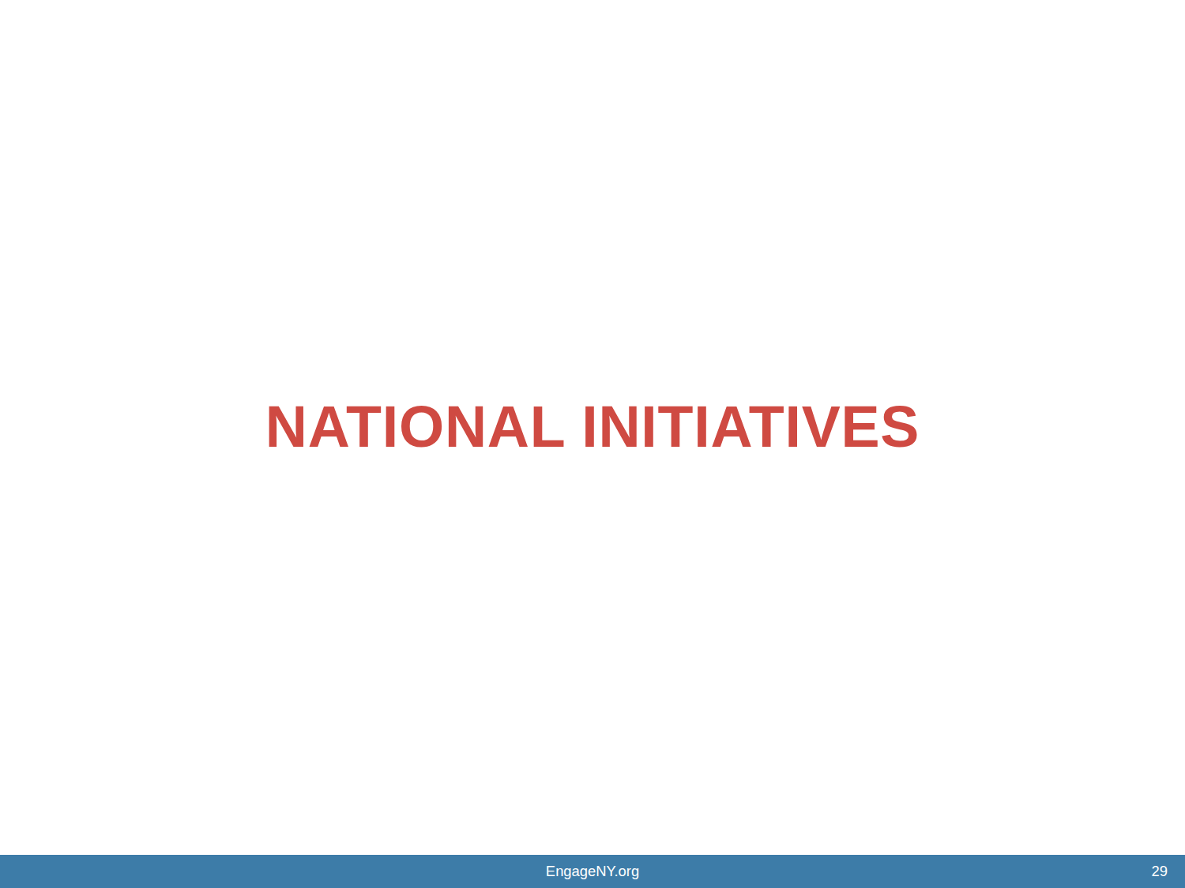NATIONAL INITIATIVES
EngageNY.org 29